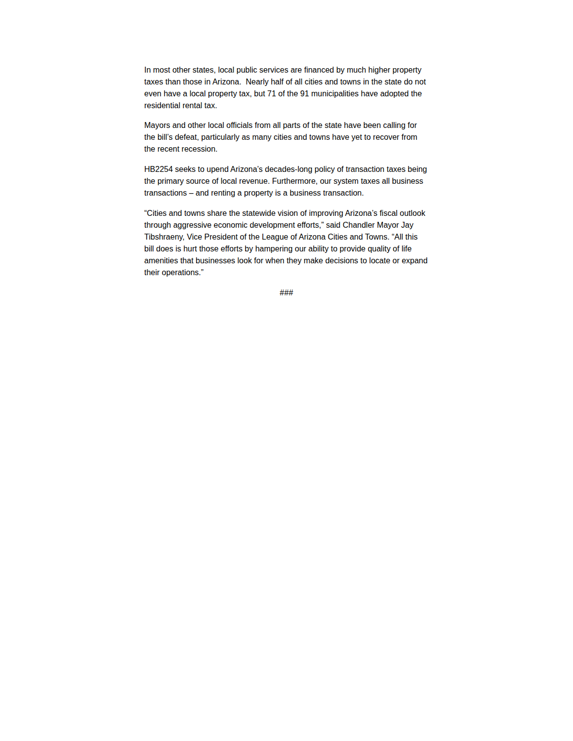In most other states, local public services are financed by much higher property taxes than those in Arizona. Nearly half of all cities and towns in the state do not even have a local property tax, but 71 of the 91 municipalities have adopted the residential rental tax.
Mayors and other local officials from all parts of the state have been calling for the bill’s defeat, particularly as many cities and towns have yet to recover from the recent recession.
HB2254 seeks to upend Arizona’s decades-long policy of transaction taxes being the primary source of local revenue. Furthermore, our system taxes all business transactions – and renting a property is a business transaction.
“Cities and towns share the statewide vision of improving Arizona’s fiscal outlook through aggressive economic development efforts,” said Chandler Mayor Jay Tibshraeny, Vice President of the League of Arizona Cities and Towns. “All this bill does is hurt those efforts by hampering our ability to provide quality of life amenities that businesses look for when they make decisions to locate or expand their operations.”
###